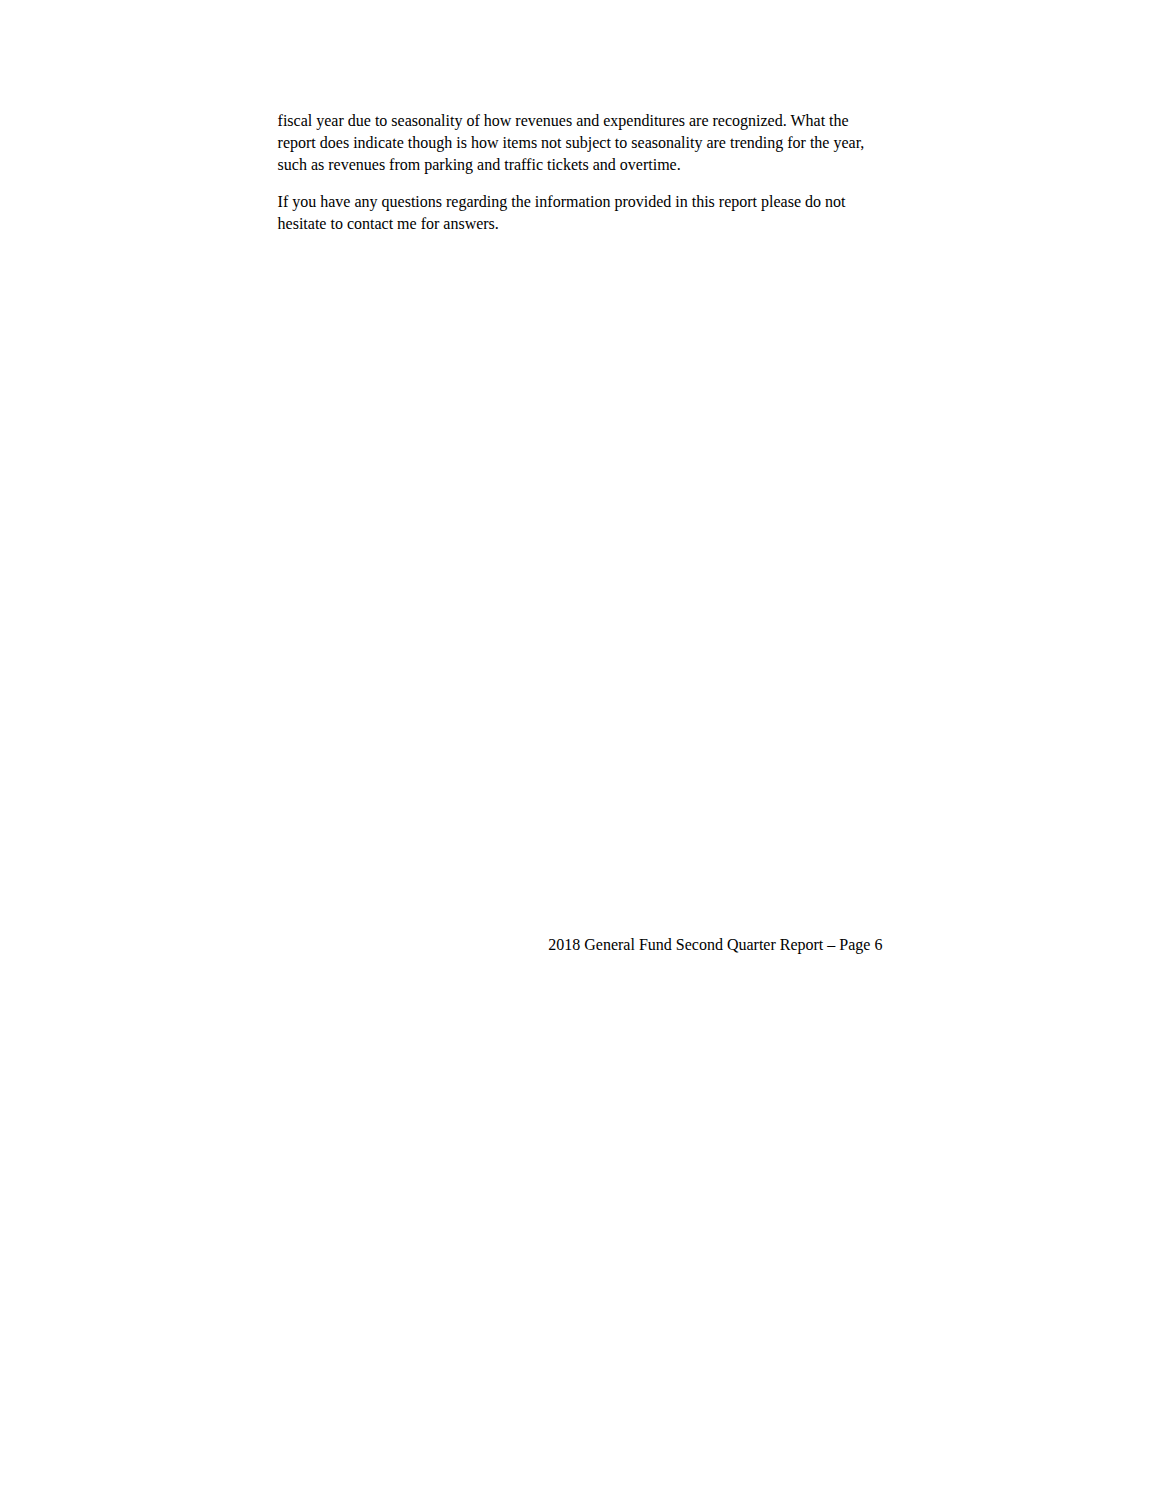fiscal year due to seasonality of how revenues and expenditures are recognized. What the report does indicate though is how items not subject to seasonality are trending for the year, such as revenues from parking and traffic tickets and overtime.
If you have any questions regarding the information provided in this report please do not hesitate to contact me for answers.
2018 General Fund Second Quarter Report – Page 6